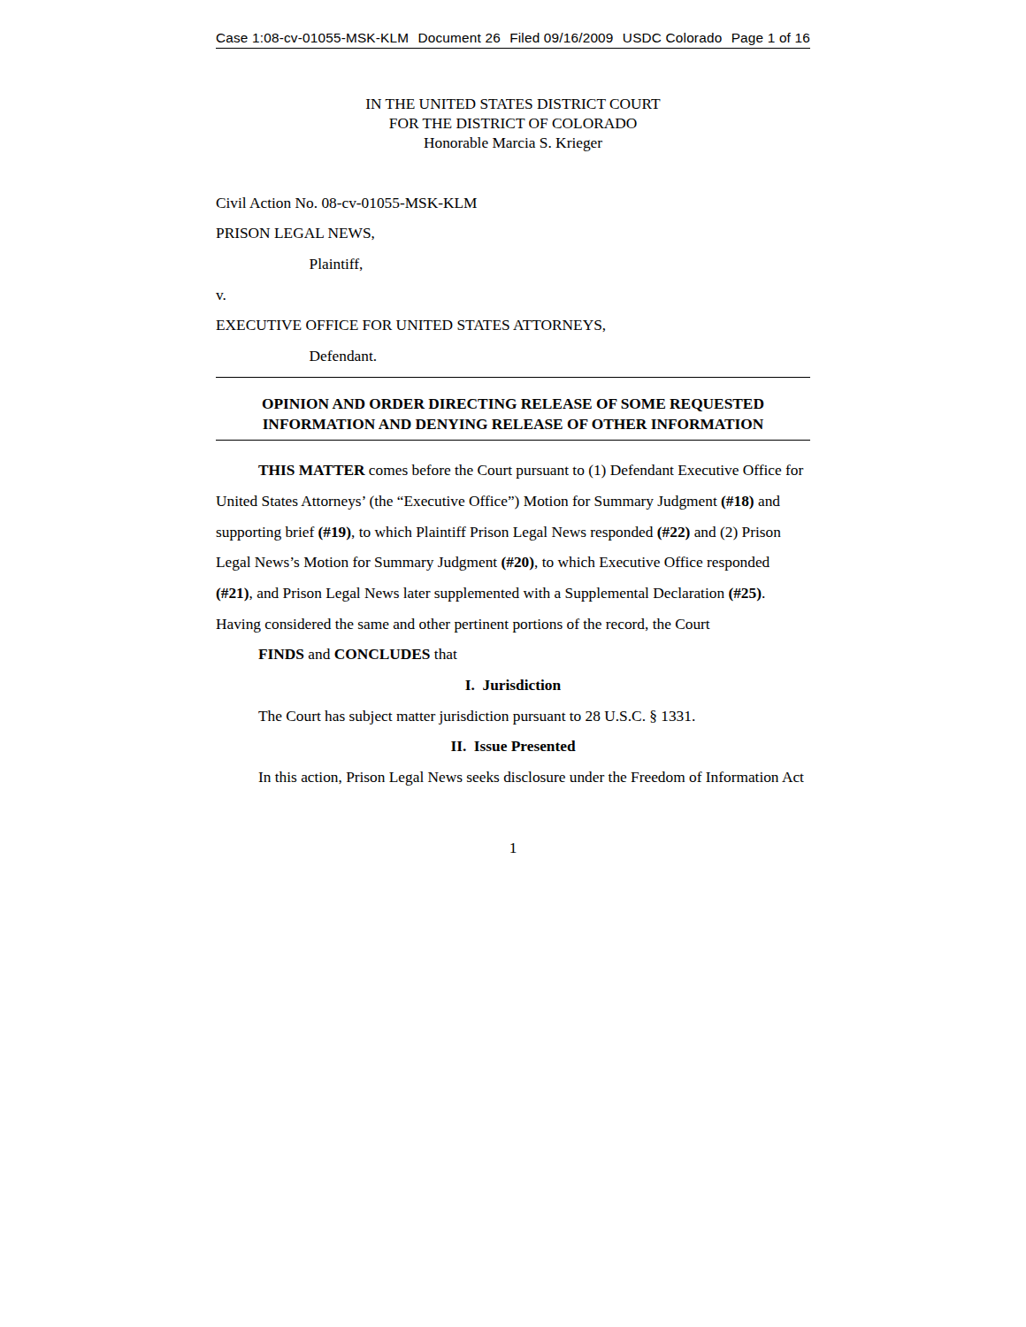Case 1:08-cv-01055-MSK-KLM Document 26 Filed 09/16/2009 USDC Colorado Page 1 of 16
IN THE UNITED STATES DISTRICT COURT
FOR THE DISTRICT OF COLORADO
Honorable Marcia S. Krieger
Civil Action No. 08-cv-01055-MSK-KLM
PRISON LEGAL NEWS,
Plaintiff,
v.
EXECUTIVE OFFICE FOR UNITED STATES ATTORNEYS,
Defendant.
OPINION AND ORDER DIRECTING RELEASE OF SOME REQUESTED
INFORMATION AND DENYING RELEASE OF OTHER INFORMATION
THIS MATTER comes before the Court pursuant to (1) Defendant Executive Office for United States Attorneys’ (the “Executive Office”) Motion for Summary Judgment (#18) and supporting brief (#19), to which Plaintiff Prison Legal News responded (#22) and (2) Prison Legal News’s Motion for Summary Judgment (#20), to which Executive Office responded (#21), and Prison Legal News later supplemented with a Supplemental Declaration (#25). Having considered the same and other pertinent portions of the record, the Court
FINDS and CONCLUDES that
I. Jurisdiction
The Court has subject matter jurisdiction pursuant to 28 U.S.C. § 1331.
II. Issue Presented
In this action, Prison Legal News seeks disclosure under the Freedom of Information Act
1